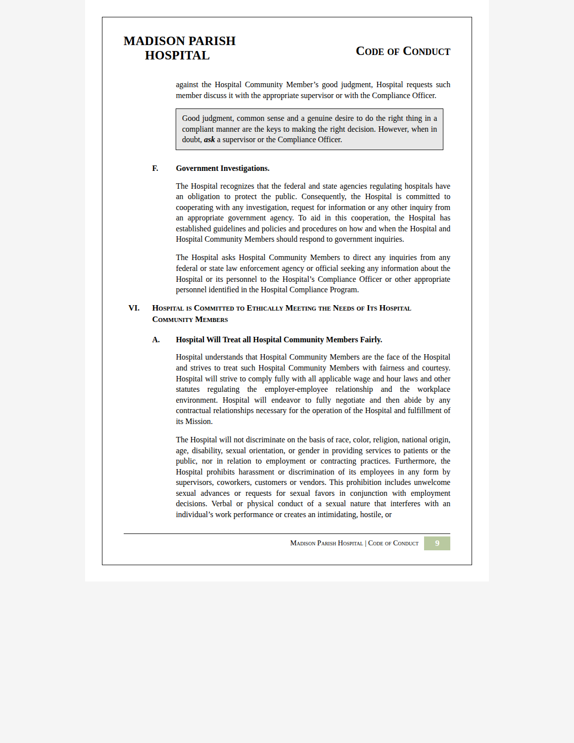MADISON PARISHHOSPITAL
Code of Conduct
against the Hospital Community Member’s good judgment, Hospital requests such member discuss it with the appropriate supervisor or with the Compliance Officer.
Good judgment, common sense and a genuine desire to do the right thing in a compliant manner are the keys to making the right decision. However, when in doubt, ask a supervisor or the Compliance Officer.
F. Government Investigations.
The Hospital recognizes that the federal and state agencies regulating hospitals have an obligation to protect the public. Consequently, the Hospital is committed to cooperating with any investigation, request for information or any other inquiry from an appropriate government agency. To aid in this cooperation, the Hospital has established guidelines and policies and procedures on how and when the Hospital and Hospital Community Members should respond to government inquiries.
The Hospital asks Hospital Community Members to direct any inquiries from any federal or state law enforcement agency or official seeking any information about the Hospital or its personnel to the Hospital’s Compliance Officer or other appropriate personnel identified in the Hospital Compliance Program.
VI. Hospital is Committed to Ethically Meeting the Needs of Its Hospital Community Members
A. Hospital Will Treat all Hospital Community Members Fairly.
Hospital understands that Hospital Community Members are the face of the Hospital and strives to treat such Hospital Community Members with fairness and courtesy. Hospital will strive to comply fully with all applicable wage and hour laws and other statutes regulating the employer-employee relationship and the workplace environment. Hospital will endeavor to fully negotiate and then abide by any contractual relationships necessary for the operation of the Hospital and fulfillment of its Mission.
The Hospital will not discriminate on the basis of race, color, religion, national origin, age, disability, sexual orientation, or gender in providing services to patients or the public, nor in relation to employment or contracting practices. Furthermore, the Hospital prohibits harassment or discrimination of its employees in any form by supervisors, coworkers, customers or vendors. This prohibition includes unwelcome sexual advances or requests for sexual favors in conjunction with employment decisions. Verbal or physical conduct of a sexual nature that interferes with an individual’s work performance or creates an intimidating, hostile, or
Madison Parish Hospital | Code of Conduct
9